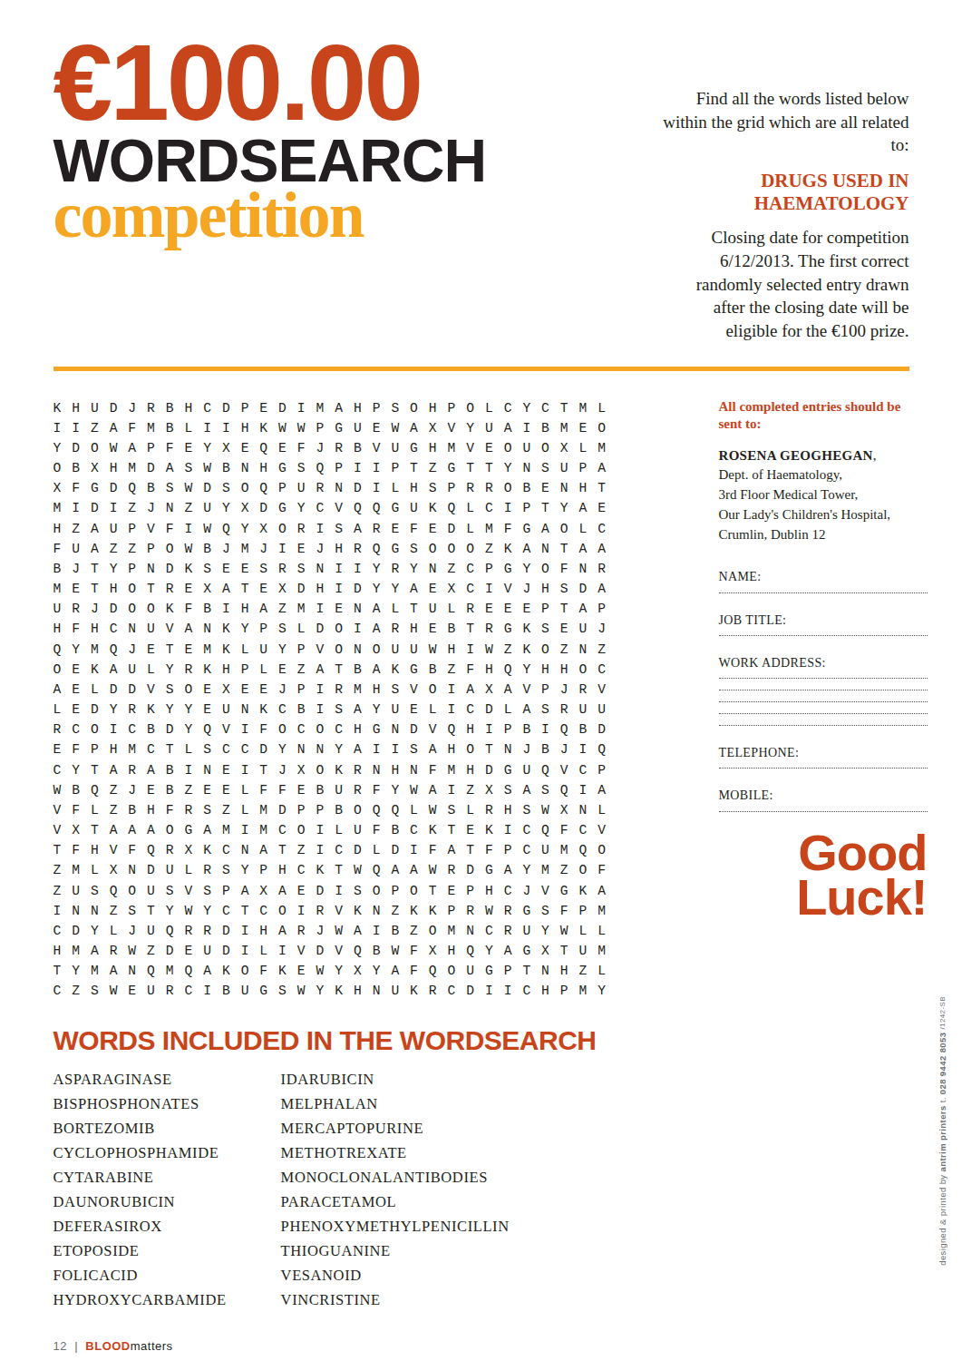€100.00
Wordsearch
competition
Find all the words listed below within the grid which are all related to: Drugs used in haematology Closing date for competition 6/12/2013. The first correct randomly selected entry drawn after the closing date will be eligible for the €100 prize.
K H U D J R B H C D P E D I M A H P S O H P O L C Y C T M L
I I Z A F M B L I I H K W W P G U E W A X V Y U A I B M E O
Y D O W A P F E Y X E Q E F J R B V U G H M V E O U O X L M
O B X H M D A S W B N H G S Q P I I P T Z G T T Y N S U P A
X F G D Q B S W D S O Q P U R N D I L H S P R R O B E N H T
M I D I Z J N Z U Y X D G Y C V Q Q G U K Q L C I P T Y A E
H Z A U P V F I W Q Y X O R I S A R E F E D L M F G A O L C
F U A Z Z P O W B J M J I E J H R Q G S O O O Z K A N T A A
B J T Y P N D K S E E S R S N I I Y R Y N Z C P G Y O F N R
M E T H O T R E X A T E X D H I D Y Y A E X C I V J H S D A
U R J D O O K F B I H A Z M I E N A L T U L R E E E P T A P
H F H C N U V A N K Y P S L D O I A R H E B T R G K S E U J
Q Y M Q J E T E M K L U Y P V O N O U U W H I W Z K O Z N Z
O E K A U L Y R K H P L E Z A T B A K G B Z F H Q Y H H O C
A E L D D V S O E X E E J P I R M H S V O I A X A V P J R V
L E D Y R K Y Y E U N K C B I S A Y U E L I C D L A S R U U
R C O I C B D Y Q V I F O C O C H G N D V Q H I P B I Q B D
E F P H M C T L S C C D Y N N Y A I I S A H O T N J B J I Q
C Y T A R A B I N E I T J X O K R N H N F M H D G U Q V C P
W B Q Z J E B Z E E L F F E B U R F Y W A I Z X S A S Q I A
V F L Z B H F R S Z L M D P P B O Q Q L W S L R H S W X N L
V X T A A A O G A M I M C O I L U F B C K T E K I C Q F C V
T F H V F Q R X K C N A T Z I C D L D I F A T F P C U M Q O
Z M L X N D U L R S Y P H C K T W Q A A W R D G A Y M Z O F
Z U S Q O U S V S P A X A E D I S O P O T E P H C J V G K A
I N N Z S T Y W Y C T C O I R V K N Z K K P R W R G S F P M
C D Y L J U Q R R D I H A R J W A I B Z O M N C R U Y W L L
H M A R W Z D E U D I L I V D V Q B W F X H Q Y A G X T U M
T Y M A N Q M Q A K O F K E W Y X Y A F Q O U G P T N H Z L
C Z S W E U R C I B U G S W Y K H N U K R C D I I C H P M Y
All completed entries should be sent to:
Rosena Geoghegan,
Dept. of Haematology,
3rd Floor Medical Tower,
Our Lady's Children's Hospital,
Crumlin, Dublin 12
Name:
Job Title:
Work Address:
Telephone:
Mobile:
Good
Luck!
Words included in the wordsearch
Asparaginase
Bisphosphonates
Bortezomib
Cyclophosphamide
Cytarabine
Daunorubicin
Deferasirox
Etoposide
Folicacid
Hydroxycarbamide
Idarubicin
Melphalan
Mercaptopurine
Methotrexate
Monoclonalantibodies
Paracetamol
Phenoxymethylpenicillin
Thioguanine
Vesanoid
Vincristine
designed & printed by antrim printers t. 028 9442 8053 /1242-SB
12 | BLOOD matters